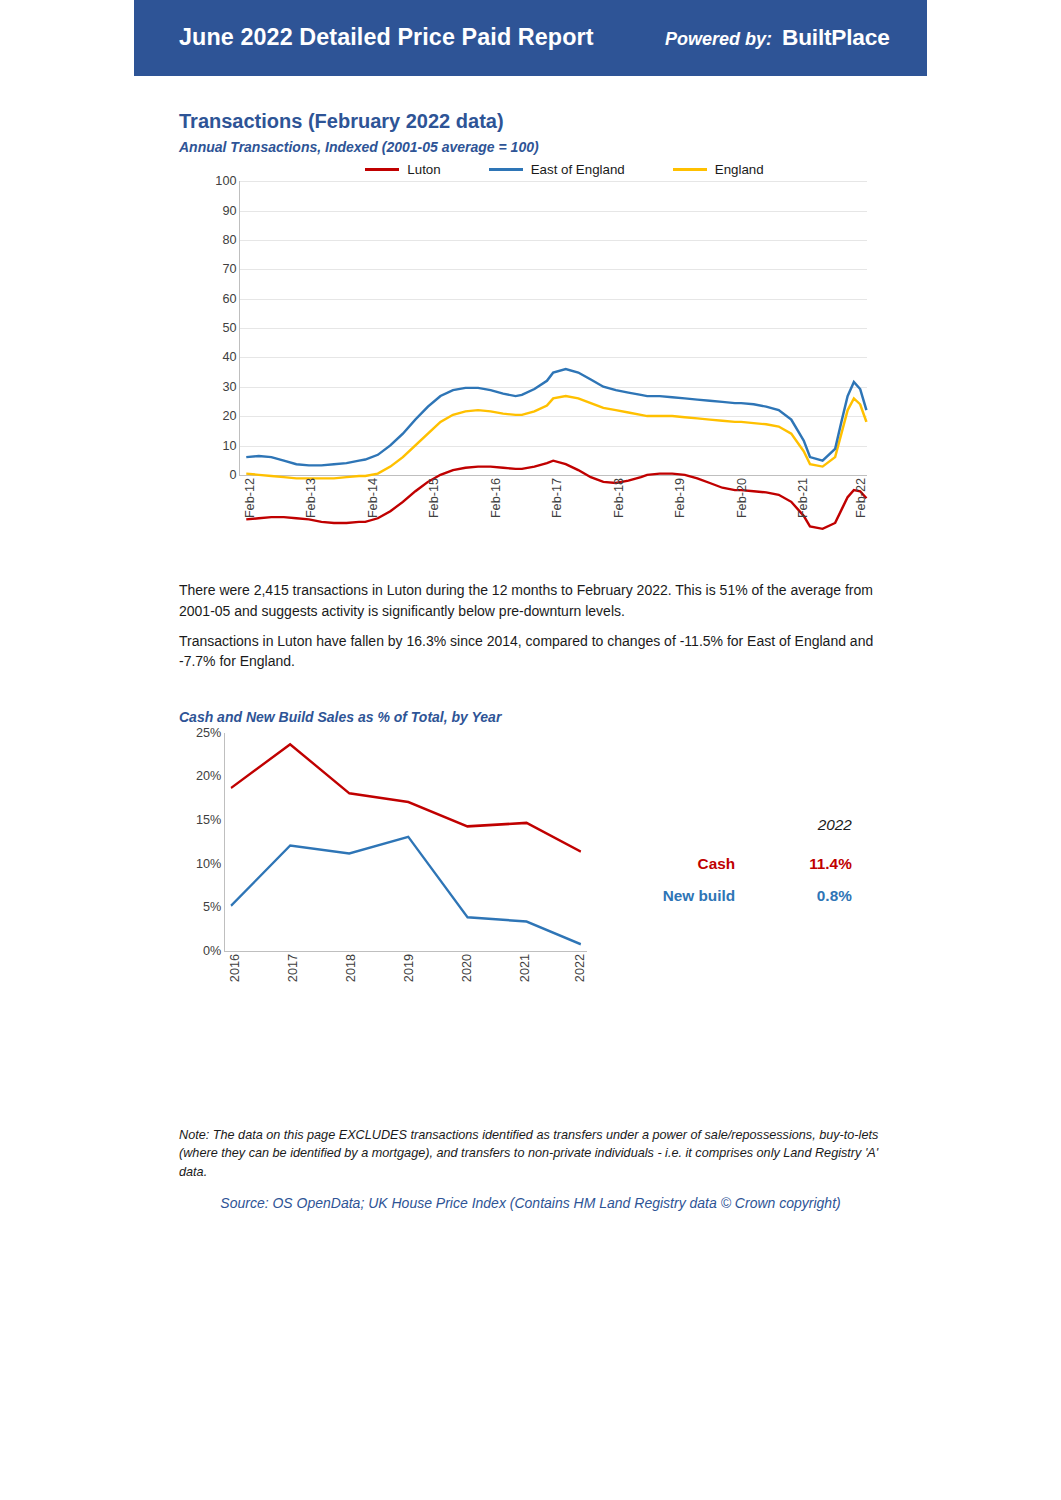June 2022 Detailed Price Paid Report
Powered by: BuiltPlace
Transactions (February 2022 data)
Annual Transactions, Indexed (2001-05 average = 100)
Luton
East of England
England
100 90 80 70 60 50 40 30 20 10 0
Feb-12 Feb-13 Feb-14 Feb-15 Feb-16 Feb-17 Feb-18 Feb-19 Feb-20 Feb-21 Feb-22
There were 2,415 transactions in Luton during the 12 months to February 2022. This is 51% of the average from 2001-05 and suggests activity is significantly below pre-downturn levels.
Transactions in Luton have fallen by 16.3% since 2014, compared to changes of -11.5% for East of England and -7.7% for England.
Cash and New Build Sales as % of Total, by Year
25% 20% 15% 10% 5% 0%
2016 2017 2018 2019 2020 2021 2022
2022
| Cash | 11.4% |
| New build | 0.8% |
Note: The data on this page EXCLUDES transactions identified as transfers under a power of sale/repossessions, buy-to-lets (where they can be identified by a mortgage), and transfers to non-private individuals - i.e. it comprises only Land Registry 'A' data.
Source: OS OpenData; UK House Price Index (Contains HM Land Registry data © Crown copyright)